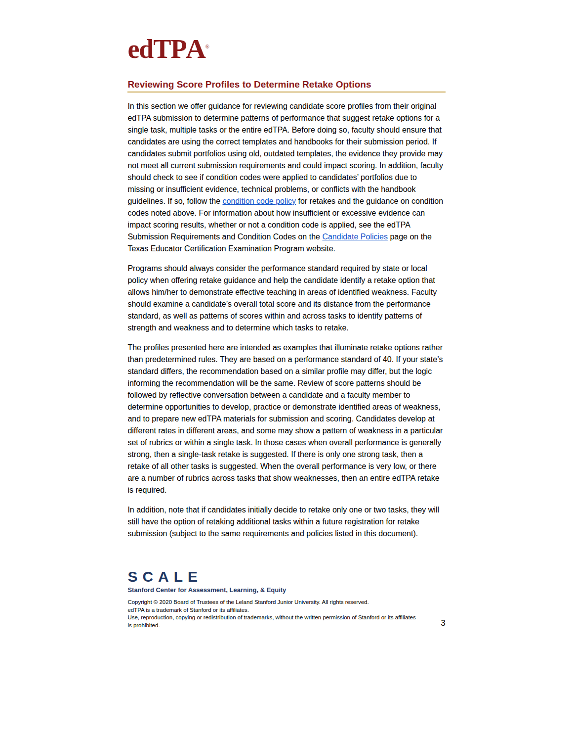edTPA®
Reviewing Score Profiles to Determine Retake Options
In this section we offer guidance for reviewing candidate score profiles from their original edTPA submission to determine patterns of performance that suggest retake options for a single task, multiple tasks or the entire edTPA. Before doing so, faculty should ensure that candidates are using the correct templates and handbooks for their submission period. If candidates submit portfolios using old, outdated templates, the evidence they provide may not meet all current submission requirements and could impact scoring. In addition, faculty should check to see if condition codes were applied to candidates’ portfolios due to missing or insufficient evidence, technical problems, or conflicts with the handbook guidelines. If so, follow the condition code policy for retakes and the guidance on condition codes noted above. For information about how insufficient or excessive evidence can impact scoring results, whether or not a condition code is applied, see the edTPA Submission Requirements and Condition Codes on the Candidate Policies page on the Texas Educator Certification Examination Program website.
Programs should always consider the performance standard required by state or local policy when offering retake guidance and help the candidate identify a retake option that allows him/her to demonstrate effective teaching in areas of identified weakness. Faculty should examine a candidate’s overall total score and its distance from the performance standard, as well as patterns of scores within and across tasks to identify patterns of strength and weakness and to determine which tasks to retake.
The profiles presented here are intended as examples that illuminate retake options rather than predetermined rules. They are based on a performance standard of 40. If your state’s standard differs, the recommendation based on a similar profile may differ, but the logic informing the recommendation will be the same. Review of score patterns should be followed by reflective conversation between a candidate and a faculty member to determine opportunities to develop, practice or demonstrate identified areas of weakness, and to prepare new edTPA materials for submission and scoring. Candidates develop at different rates in different areas, and some may show a pattern of weakness in a particular set of rubrics or within a single task. In those cases when overall performance is generally strong, then a single-task retake is suggested. If there is only one strong task, then a retake of all other tasks is suggested. When the overall performance is very low, or there are a number of rubrics across tasks that show weaknesses, then an entire edTPA retake is required.
In addition, note that if candidates initially decide to retake only one or two tasks, they will still have the option of retaking additional tasks within a future registration for retake submission (subject to the same requirements and policies listed in this document).
SCALE
Stanford Center for Assessment, Learning, & Equity
Copyright © 2020 Board of Trustees of the Leland Stanford Junior University. All rights reserved.
edTPA is a trademark of Stanford or its affiliates.
Use, reproduction, copying or redistribution of trademarks, without the written permission of Stanford or its affiliates is prohibited.
3